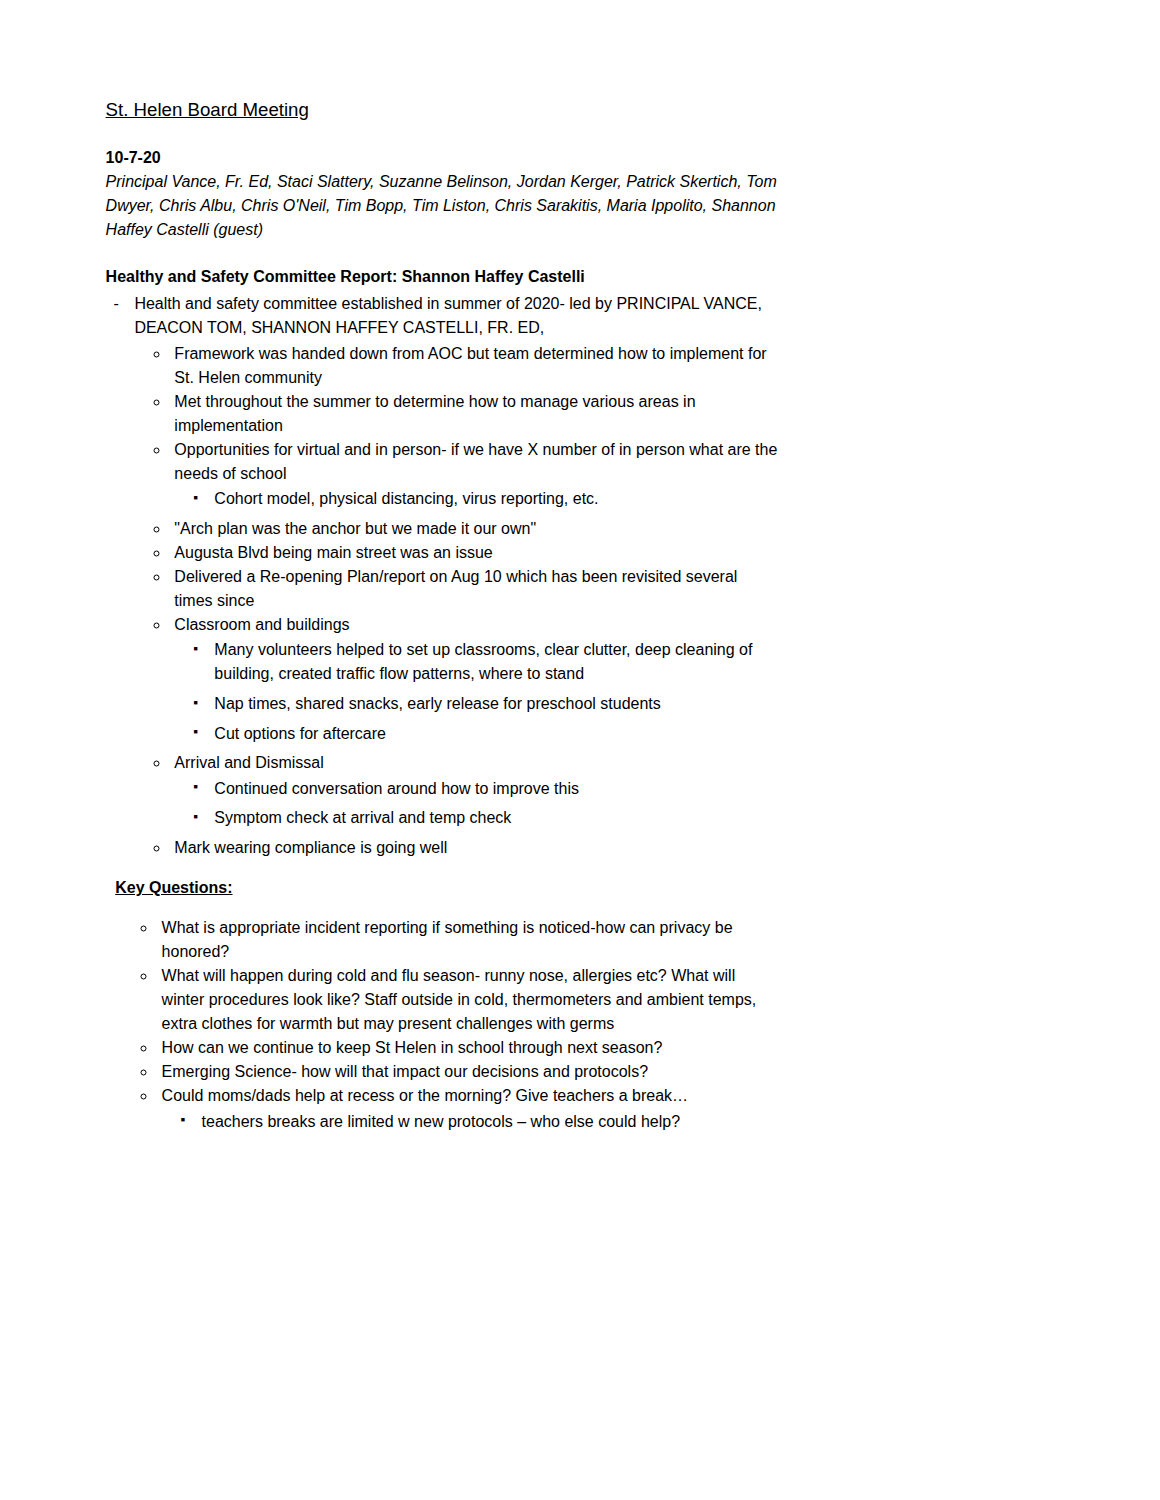St. Helen Board Meeting
10-7-20
Principal Vance, Fr. Ed, Staci Slattery, Suzanne Belinson, Jordan Kerger, Patrick Skertich, Tom Dwyer, Chris Albu, Chris O'Neil, Tim Bopp, Tim Liston, Chris Sarakitis, Maria Ippolito, Shannon Haffey Castelli (guest)
Healthy and Safety Committee Report: Shannon Haffey Castelli
Health and safety committee established in summer of 2020- led by PRINCIPAL VANCE, DEACON TOM, SHANNON HAFFEY CASTELLI, FR. ED,
Framework was handed down from AOC but team determined how to implement for St. Helen community
Met throughout the summer to determine how to manage various areas in implementation
Opportunities for virtual and in person- if we have X number of in person what are the needs of school
Cohort model, physical distancing, virus reporting, etc.
"Arch plan was the anchor but we made it our own"
Augusta Blvd being main street was an issue
Delivered a Re-opening Plan/report on Aug 10 which has been revisited several times since
Classroom and buildings
Many volunteers helped to set up classrooms, clear clutter, deep cleaning of building, created traffic flow patterns, where to stand
Nap times, shared snacks, early release for preschool students
Cut options for aftercare
Arrival and Dismissal
Continued conversation around how to improve this
Symptom check at arrival and temp check
Mark wearing compliance is going well
Key Questions:
What is appropriate incident reporting if something is noticed-how can privacy be honored?
What will happen during cold and flu season- runny nose, allergies etc? What will winter procedures look like? Staff outside in cold, thermometers and ambient temps, extra clothes for warmth but may present challenges with germs
How can we continue to keep St Helen in school through next season?
Emerging Science- how will that impact our decisions and protocols?
Could moms/dads help at recess or the morning? Give teachers a break…
teachers breaks are limited w new protocols – who else could help?